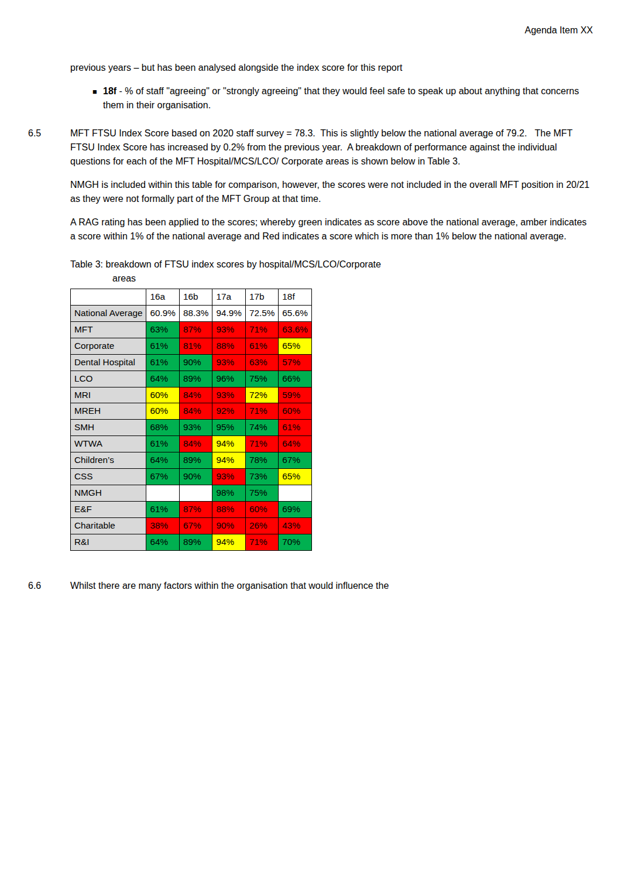Agenda Item XX
previous years – but has been analysed alongside the index score for this report
■ 18f - % of staff "agreeing" or "strongly agreeing" that they would feel safe to speak up about anything that concerns them in their organisation.
6.5
MFT FTSU Index Score based on 2020 staff survey = 78.3. This is slightly below the national average of 79.2. The MFT FTSU Index Score has increased by 0.2% from the previous year. A breakdown of performance against the individual questions for each of the MFT Hospital/MCS/LCO/ Corporate areas is shown below in Table 3.
NMGH is included within this table for comparison, however, the scores were not included in the overall MFT position in 20/21 as they were not formally part of the MFT Group at that time.
A RAG rating has been applied to the scores; whereby green indicates as score above the national average, amber indicates a score within 1% of the national average and Red indicates a score which is more than 1% below the national average.
Table 3: breakdown of FTSU index scores by hospital/MCS/LCO/Corporate
areas
| | 16a | 16b | 17a | 17b | 18f |
| National Average | 60.9% | 88.3% | 94.9% | 72.5% | 65.6% |
| MFT | 63% | 87% | 93% | 71% | 63.6% |
| Corporate | 61% | 81% | 88% | 61% | 65% |
| Dental Hospital | 61% | 90% | 93% | 63% | 57% |
| LCO | 64% | 89% | 96% | 75% | 66% |
| MRI | 60% | 84% | 93% | 72% | 59% |
| MREH | 60% | 84% | 92% | 71% | 60% |
| SMH | 68% | 93% | 95% | 74% | 61% |
| WTWA | 61% | 84% | 94% | 71% | 64% |
| Children’s | 64% | 89% | 94% | 78% | 67% |
| CSS | 67% | 90% | 93% | 73% | 65% |
| NMGH | | | 98% | 75% | |
| E&F | 61% | 87% | 88% | 60% | 69% |
| Charitable | 38% | 67% | 90% | 26% | 43% |
| R&I | 64% | 89% | 94% | 71% | 70% |
6.6
Whilst there are many factors within the organisation that would influence the